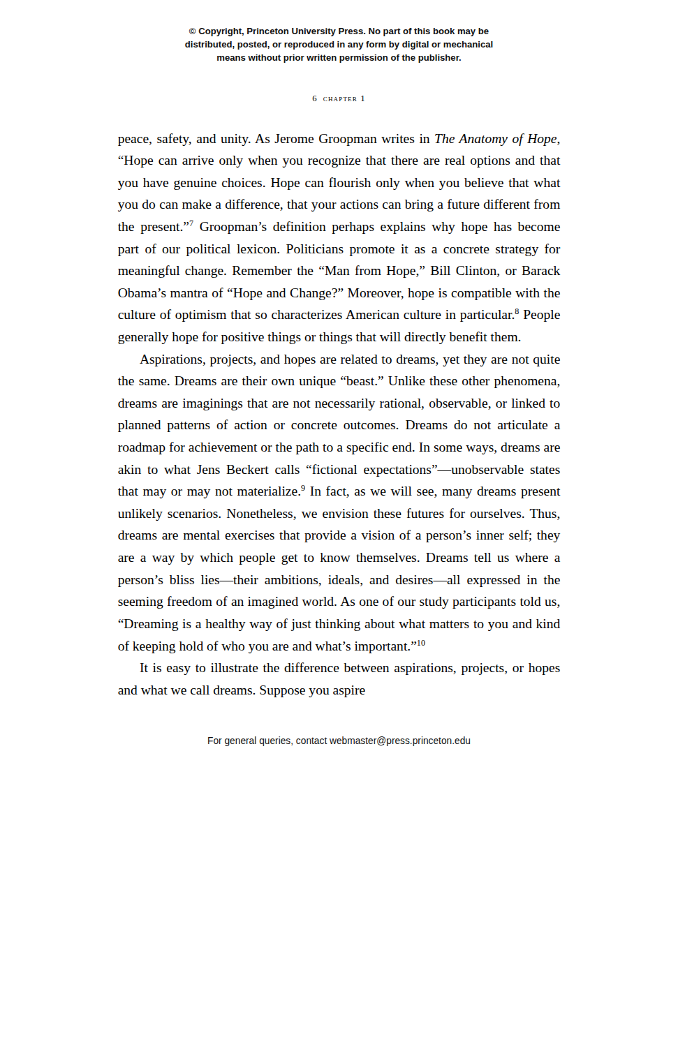© Copyright, Princeton University Press. No part of this book may be distributed, posted, or reproduced in any form by digital or mechanical means without prior written permission of the publisher.
6 Chapter 1
peace, safety, and unity. As Jerome Groopman writes in The Anatomy of Hope, “Hope can arrive only when you recognize that there are real options and that you have genuine choices. Hope can flourish only when you believe that what you do can make a difference, that your actions can bring a future different from the present.”7 Groopman’s definition perhaps explains why hope has become part of our political lexicon. Politicians promote it as a concrete strategy for meaningful change. Remember the “Man from Hope,” Bill Clinton, or Barack Obama’s mantra of “Hope and Change?” Moreover, hope is compatible with the culture of optimism that so characterizes American culture in particular.8 People generally hope for positive things or things that will directly benefit them.
Aspirations, projects, and hopes are related to dreams, yet they are not quite the same. Dreams are their own unique “beast.” Unlike these other phenomena, dreams are imaginings that are not necessarily rational, observable, or linked to planned patterns of action or concrete outcomes. Dreams do not articulate a roadmap for achievement or the path to a specific end. In some ways, dreams are akin to what Jens Beckert calls “fictional expectations”—unobservable states that may or may not materialize.9 In fact, as we will see, many dreams present unlikely scenarios. Nonetheless, we envision these futures for ourselves. Thus, dreams are mental exercises that provide a vision of a person’s inner self; they are a way by which people get to know themselves. Dreams tell us where a person’s bliss lies—their ambitions, ideals, and desires—all expressed in the seeming freedom of an imagined world. As one of our study participants told us, “Dreaming is a healthy way of just thinking about what matters to you and kind of keeping hold of who you are and what’s important.”10
It is easy to illustrate the difference between aspirations, projects, or hopes and what we call dreams. Suppose you aspire
For general queries, contact webmaster@press.princeton.edu